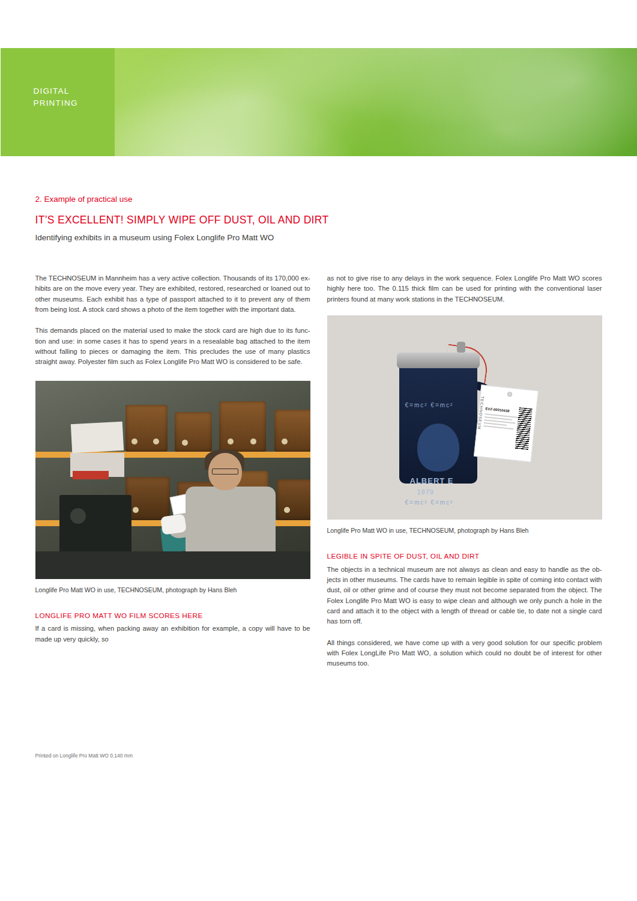folex®
DIGITAL
PRINTING
2. Example of practical use
IT’S EXCELLENT! SIMPLY WIPE OFF DUST, OIL AND DIRT
Identifying exhibits in a museum using Folex Longlife Pro Matt WO
The TECHNOSEUM in Mannheim has a very active collection. Thousands of its 170,000 exhibits are on the move every year. They are exhibited, restored, researched or loaned out to other museums. Each exhibit has a type of passport attached to it to prevent any of them from being lost. A stock card shows a photo of the item together with the important data.
This demands placed on the material used to make the stock card are high due to its function and use: in some cases it has to spend years in a resealable bag attached to the item without falling to pieces or damaging the item. This precludes the use of many plastics straight away. Polyester film such as Folex Longlife Pro Matt WO is considered to be safe.
Longlife Pro Matt WO in use, TECHNOSEUM, photograph by Hans Bleh
Longlife Pro Matt WO film scores here
If a card is missing, when packing away an exhibition for example, a copy will have to be made up very quickly, so
as not to give rise to any delays in the work sequence. Folex Longlife Pro Matt WO scores highly here too. The 0.115 thick film can be used for printing with the conventional laser printers found at many work stations in the TECHNOSEUM.
€=mc² €=mc²
ALBERT E
1979
€=mc² €=mc²
TECHNOSEUM
EVZ-00010438
Longlife Pro Matt WO in use, TECHNOSEUM, photograph by Hans Bleh
Legible in spite of dust, oil and dirt
The objects in a technical museum are not always as clean and easy to handle as the objects in other museums. The cards have to remain legible in spite of coming into contact with dust, oil or other grime and of course they must not become separated from the object. The Folex Longlife Pro Matt WO is easy to wipe clean and although we only punch a hole in the card and attach it to the object with a length of thread or cable tie, to date not a single card has torn off.
All things considered, we have come up with a very good solution for our specific problem with Folex LongLife Pro Matt WO, a solution which could no doubt be of interest for other museums too.
Printed on Longlife Pro Matt WO 0.140 mm